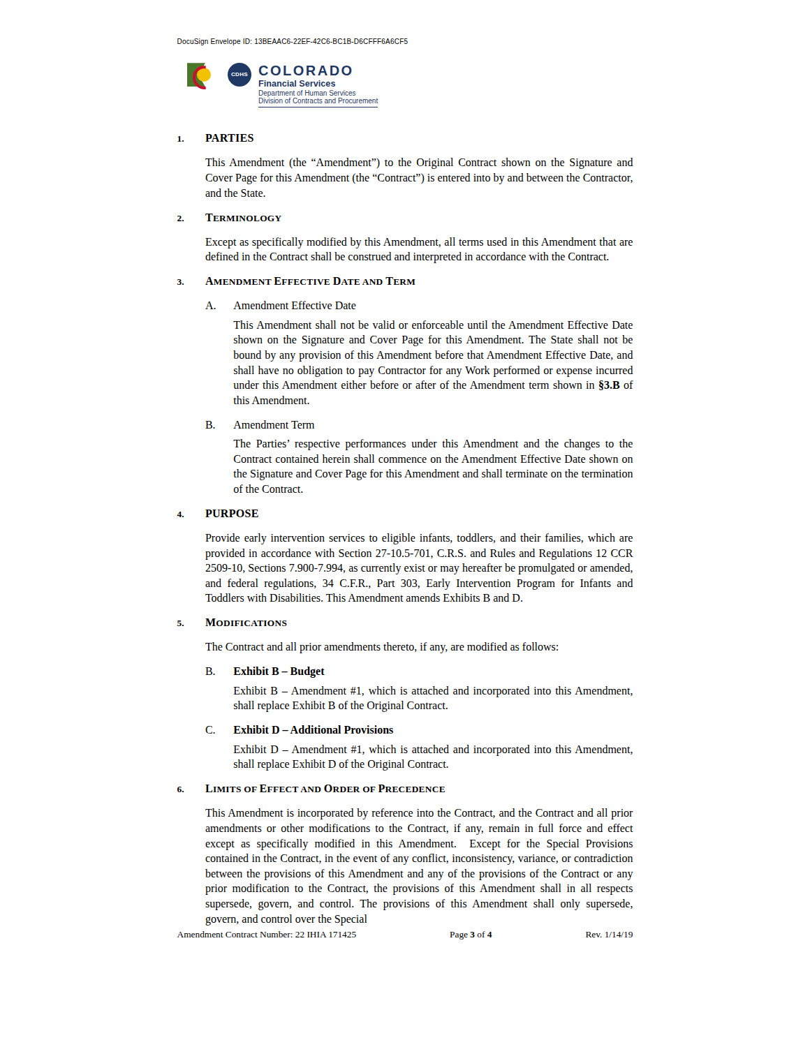DocuSign Envelope ID: 13BEAAC6-22EF-42C6-BC1B-D6CFFF6A6CF5
CDHS
COLORADO
Financial Services
Department of Human Services
Division of Contracts and Procurement
1. PARTIES
This Amendment (the “Amendment”) to the Original Contract shown on the Signature and Cover Page for this Amendment (the “Contract”) is entered into by and between the Contractor, and the State.
2. TERMINOLOGY
Except as specifically modified by this Amendment, all terms used in this Amendment that are defined in the Contract shall be construed and interpreted in accordance with the Contract.
3. AMENDMENT EFFECTIVE DATE AND TERM
A. Amendment Effective Date
This Amendment shall not be valid or enforceable until the Amendment Effective Date shown on the Signature and Cover Page for this Amendment. The State shall not be bound by any provision of this Amendment before that Amendment Effective Date, and shall have no obligation to pay Contractor for any Work performed or expense incurred under this Amendment either before or after of the Amendment term shown in §3.B of this Amendment.
B. Amendment Term
The Parties’ respective performances under this Amendment and the changes to the Contract contained herein shall commence on the Amendment Effective Date shown on the Signature and Cover Page for this Amendment and shall terminate on the termination of the Contract.
4. PURPOSE
Provide early intervention services to eligible infants, toddlers, and their families, which are provided in accordance with Section 27-10.5-701, C.R.S. and Rules and Regulations 12 CCR 2509-10, Sections 7.900-7.994, as currently exist or may hereafter be promulgated or amended, and federal regulations, 34 C.F.R., Part 303, Early Intervention Program for Infants and Toddlers with Disabilities. This Amendment amends Exhibits B and D.
5. MODIFICATIONS
The Contract and all prior amendments thereto, if any, are modified as follows:
B. Exhibit B – Budget
Exhibit B – Amendment #1, which is attached and incorporated into this Amendment, shall replace Exhibit B of the Original Contract.
C. Exhibit D – Additional Provisions
Exhibit D – Amendment #1, which is attached and incorporated into this Amendment, shall replace Exhibit D of the Original Contract.
6. LIMITS OF EFFECT AND ORDER OF PRECEDENCE
This Amendment is incorporated by reference into the Contract, and the Contract and all prior amendments or other modifications to the Contract, if any, remain in full force and effect except as specifically modified in this Amendment. Except for the Special Provisions contained in the Contract, in the event of any conflict, inconsistency, variance, or contradiction between the provisions of this Amendment and any of the provisions of the Contract or any prior modification to the Contract, the provisions of this Amendment shall in all respects supersede, govern, and control. The provisions of this Amendment shall only supersede, govern, and control over the Special
Amendment Contract Number: 22 IHIA 171425
Page 3 of 4
Rev. 1/14/19